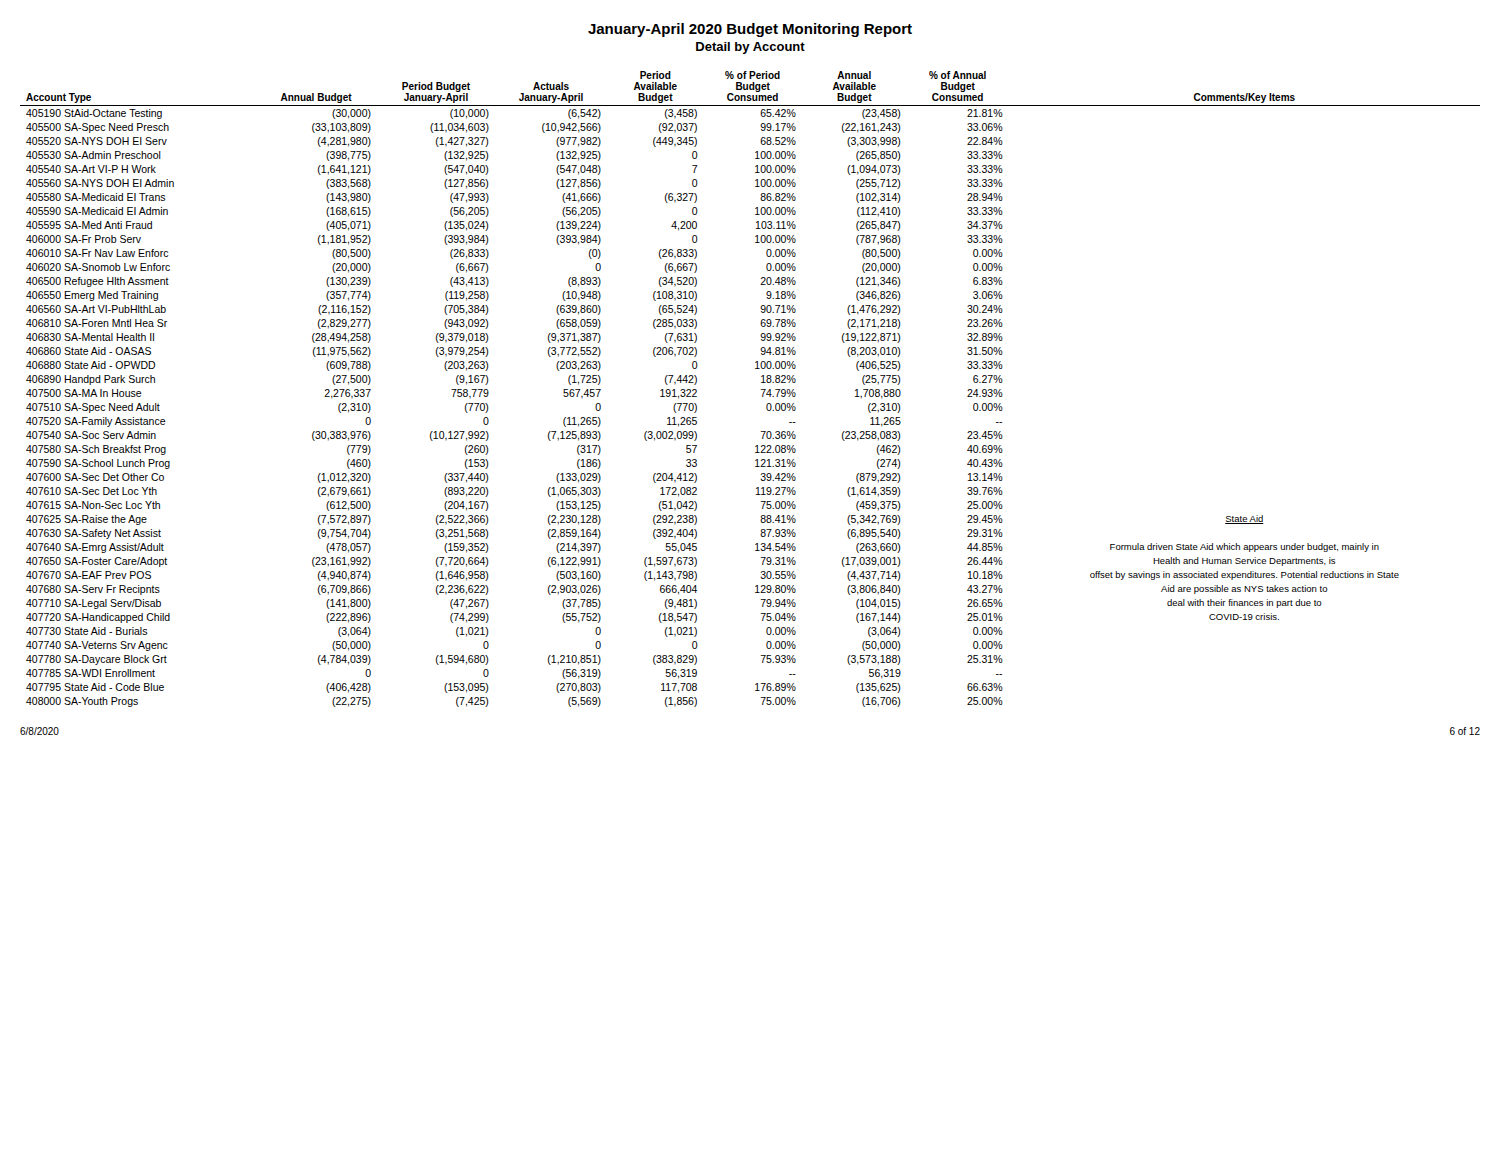January-April 2020 Budget Monitoring Report
Detail by Account
| Account Type | Annual Budget | Period Budget January-April | Actuals January-April | Period Available Budget | % of Period Budget Consumed | Annual Available Budget | % of Annual Budget Consumed | Comments/Key Items |
| --- | --- | --- | --- | --- | --- | --- | --- | --- |
| 405190 StAid-Octane Testing | (30,000) | (10,000) | (6,542) | (3,458) | 65.42% | (23,458) | 21.81% | |
| 405500 SA-Spec Need Presch | (33,103,809) | (11,034,603) | (10,942,566) | (92,037) | 99.17% | (22,161,243) | 33.06% | |
| 405520 SA-NYS DOH EI Serv | (4,281,980) | (1,427,327) | (977,982) | (449,345) | 68.52% | (3,303,998) | 22.84% | |
| 405530 SA-Admin Preschool | (398,775) | (132,925) | (132,925) | 0 | 100.00% | (265,850) | 33.33% | |
| 405540 SA-Art VI-P H Work | (1,641,121) | (547,040) | (547,048) | 7 | 100.00% | (1,094,073) | 33.33% | |
| 405560 SA-NYS DOH EI Admin | (383,568) | (127,856) | (127,856) | 0 | 100.00% | (255,712) | 33.33% | |
| 405580 SA-Medicaid EI Trans | (143,980) | (47,993) | (41,666) | (6,327) | 86.82% | (102,314) | 28.94% | |
| 405590 SA-Medicaid EI Admin | (168,615) | (56,205) | (56,205) | 0 | 100.00% | (112,410) | 33.33% | |
| 405595 SA-Med Anti Fraud | (405,071) | (135,024) | (139,224) | 4,200 | 103.11% | (265,847) | 34.37% | |
| 406000 SA-Fr Prob Serv | (1,181,952) | (393,984) | (393,984) | 0 | 100.00% | (787,968) | 33.33% | |
| 406010 SA-Fr Nav Law Enforc | (80,500) | (26,833) | (0) | (26,833) | 0.00% | (80,500) | 0.00% | |
| 406020 SA-Snomob Lw Enforc | (20,000) | (6,667) | 0 | (6,667) | 0.00% | (20,000) | 0.00% | |
| 406500 Refugee Hlth Assment | (130,239) | (43,413) | (8,893) | (34,520) | 20.48% | (121,346) | 6.83% | |
| 406550 Emerg Med Training | (357,774) | (119,258) | (10,948) | (108,310) | 9.18% | (346,826) | 3.06% | |
| 406560 SA-Art VI-PubHlthLab | (2,116,152) | (705,384) | (639,860) | (65,524) | 90.71% | (1,476,292) | 30.24% | |
| 406810 SA-Foren Mntl Hea Sr | (2,829,277) | (943,092) | (658,059) | (285,033) | 69.78% | (2,171,218) | 23.26% | |
| 406830 SA-Mental Health II | (28,494,258) | (9,379,018) | (9,371,387) | (7,631) | 99.92% | (19,122,871) | 32.89% | |
| 406860 State Aid - OASAS | (11,975,562) | (3,979,254) | (3,772,552) | (206,702) | 94.81% | (8,203,010) | 31.50% | |
| 406880 State Aid - OPWDD | (609,788) | (203,263) | (203,263) | 0 | 100.00% | (406,525) | 33.33% | |
| 406890 Handpd Park Surch | (27,500) | (9,167) | (1,725) | (7,442) | 18.82% | (25,775) | 6.27% | |
| 407500 SA-MA In House | 2,276,337 | 758,779 | 567,457 | 191,322 | 74.79% | 1,708,880 | 24.93% | |
| 407510 SA-Spec Need Adult | (2,310) | (770) | 0 | (770) | 0.00% | (2,310) | 0.00% | |
| 407520 SA-Family Assistance | 0 | 0 | (11,265) | 11,265 | -- | 11,265 | -- | |
| 407540 SA-Soc Serv Admin | (30,383,976) | (10,127,992) | (7,125,893) | (3,002,099) | 70.36% | (23,258,083) | 23.45% | |
| 407580 SA-Sch Breakfst Prog | (779) | (260) | (317) | 57 | 122.08% | (462) | 40.69% | |
| 407590 SA-School Lunch Prog | (460) | (153) | (186) | 33 | 121.31% | (274) | 40.43% | |
| 407600 SA-Sec Det Other Co | (1,012,320) | (337,440) | (133,029) | (204,412) | 39.42% | (879,292) | 13.14% | |
| 407610 SA-Sec Det Loc Yth | (2,679,661) | (893,220) | (1,065,303) | 172,082 | 119.27% | (1,614,359) | 39.76% | |
| 407615 SA-Non-Sec Loc Yth | (612,500) | (204,167) | (153,125) | (51,042) | 75.00% | (459,375) | 25.00% | |
| 407625 SA-Raise the Age | (7,572,897) | (2,522,366) | (2,230,128) | (292,238) | 88.41% | (5,342,769) | 29.45% | State Aid |
| 407630 SA-Safety Net Assist | (9,754,704) | (3,251,568) | (2,859,164) | (392,404) | 87.93% | (6,895,540) | 29.31% | |
| 407640 SA-Emrg Assist/Adult | (478,057) | (159,352) | (214,397) | 55,045 | 134.54% | (263,660) | 44.85% | Formula driven State Aid which appears under budget, mainly in |
| 407650 SA-Foster Care/Adopt | (23,161,992) | (7,720,664) | (6,122,991) | (1,597,673) | 79.31% | (17,039,001) | 26.44% | Health and Human Service Departments, is |
| 407670 SA-EAF Prev POS | (4,940,874) | (1,646,958) | (503,160) | (1,143,798) | 30.55% | (4,437,714) | 10.18% | offset by savings in associated expenditures. Potential reductions in State |
| 407680 SA-Serv Fr Recipnts | (6,709,866) | (2,236,622) | (2,903,026) | 666,404 | 129.80% | (3,806,840) | 43.27% | Aid are possible as NYS takes action to |
| 407710 SA-Legal Serv/Disab | (141,800) | (47,267) | (37,785) | (9,481) | 79.94% | (104,015) | 26.65% | deal with their finances in part due to |
| 407720 SA-Handicapped Child | (222,896) | (74,299) | (55,752) | (18,547) | 75.04% | (167,144) | 25.01% | COVID-19 crisis. |
| 407730 State Aid - Burials | (3,064) | (1,021) | 0 | (1,021) | 0.00% | (3,064) | 0.00% | |
| 407740 SA-Veterns Srv Agenc | (50,000) | 0 | 0 | 0 | 0.00% | (50,000) | 0.00% | |
| 407780 SA-Daycare Block Grt | (4,784,039) | (1,594,680) | (1,210,851) | (383,829) | 75.93% | (3,573,188) | 25.31% | |
| 407785 SA-WDI Enrollment | 0 | 0 | (56,319) | 56,319 | -- | 56,319 | -- | |
| 407795 State Aid - Code Blue | (406,428) | (153,095) | (270,803) | 117,708 | 176.89% | (135,625) | 66.63% | |
| 408000 SA-Youth Progs | (22,275) | (7,425) | (5,569) | (1,856) | 75.00% | (16,706) | 25.00% | |
6/8/2020 6 of 12